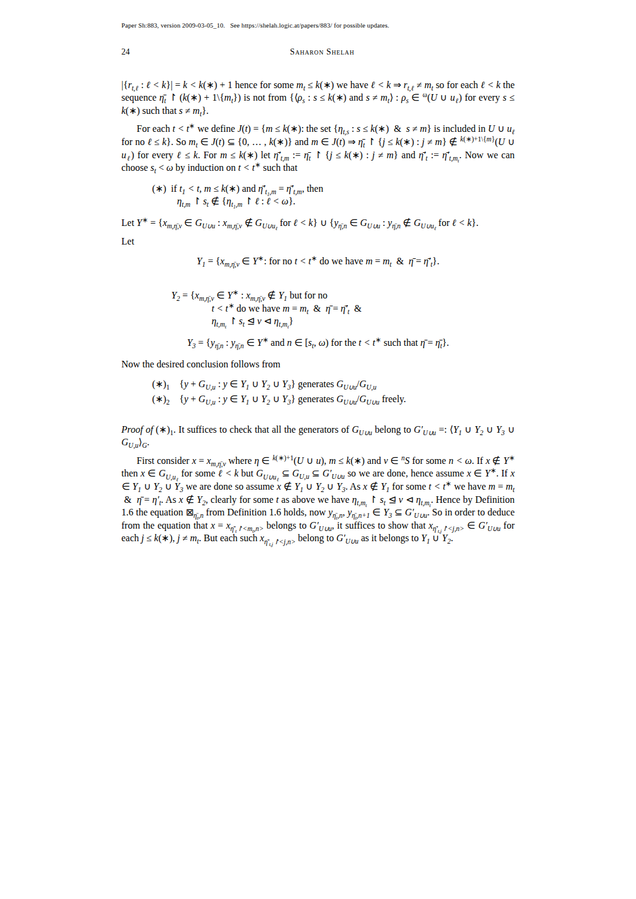Paper Sh:883, version 2009-03-05_10. See https://shelah.logic.at/papers/883/ for possible updates.
24 Saharon Shelah
|{rt,ℓ : ℓ < k}| = k < k(∗) + 1 hence for some mt ≤ k(∗) we have ℓ < k ⇒ rt,ℓ ≠ mt so for each ℓ < k the sequence η̄t ↾ (k(∗) + 1\{mt}) is not from {⟨ρs : s ≤ k(∗) and s ≠ mt⟩ : ρs ∈ ω(U ∪ uℓ) for every s ≤ k(∗) such that s ≠ mt}.
For each t < t∗ we define J(t) = {m ≤ k(∗): the set {ηt,s : s ≤ k(∗) & s ≠ m} is included in U ∪ uℓ for no ℓ ≤ k}. So mt ∈ J(t) ⊆ {0, … , k(∗)} and m ∈ J(t) ⇒ η̄t ↾ {j ≤ k(∗) : j ≠ m} ∉ k(∗)+1\{m}(U ∪ uℓ) for every ℓ ≤ k. For m ≤ k(∗) let η̄′t,m := η̄t ↾ {j ≤ k(∗) : j ≠ m} and η̄′t := η̄′t,mt. Now we can choose st < ω by induction on t < t∗ such that
(∗) if t1 < t, m ≤ k(∗) and η̄′t1,m = η̄′t,m, then ηt,m ↾ st ∉ {ηt1,m ↾ ℓ : ℓ < ω}.
Let Y∗ = {xm,η̄,ν ∈ GU∪u : xm,η̄,ν ∉ GU∪uℓ for ℓ < k} ∪ {yη̄,n ∈ GU∪u : yη̄,n ∉ GU∪uℓ for ℓ < k}.
Let
Y1 = {xm,η̄,ν ∈ Y∗: for no t < t∗ do we have m = mt & η̄ = η̄′t}.
Y2 = {xm,η̄,ν ∈ Y∗ : xm,η̄,ν ∉ Y1 but for no t < t∗ do we have m = mt & η̄ = η̄′t & ηt,mt ↾ st ⊴ ν ⊲ ηt,mt}
Y3 = {yη̄,n : yη̄,n ∈ Y∗ and n ∈ [st, ω) for the t < t∗ such that η̄ = η̄t}.
Now the desired conclusion follows from
(∗)1 {y + GU,u : y ∈ Y1 ∪ Y2 ∪ Y3} generates GU∪u/GU,u (∗)2 {y + GU,u : y ∈ Y1 ∪ Y2 ∪ Y3} generates GU∪u/GU∪u freely.
Proof of (∗)1. It suffices to check that all the generators of GU∪u belong to G′U∪u =: ⟨Y1 ∪ Y2 ∪ Y3 ∪ GU,u⟩G.
First consider x = xm,η̄,ν where η ∈ k(∗)+1(U ∪ u), m ≤ k(∗) and ν ∈ nS for some n < ω. If x ∉ Y∗ then x ∈ GU,uℓ for some ℓ < k but GU∪uℓ ⊆ GU,u ⊆ G′U∪u so we are done, hence assume x ∈ Y∗. If x ∈ Y1 ∪ Y2 ∪ Y3 we are done so assume x ∉ Y1 ∪ Y2 ∪ Y3. As x ∉ Y1 for some t < t∗ we have m = mt & η̄ = η′t. As x ∉ Y2, clearly for some t as above we have ηt,mt ↾ st ⊴ ν ⊲ ηt,mt. Hence by Definition 1.6 the equation ⊠η̄t,n from Definition 1.6 holds, now yη̄t,n, yη̄t,n+1 ∈ Y3 ⊆ G′U∪u. So in order to deduce from the equation that x = xη̄′t↾<mt,n> belongs to G′U∪u, it suffices to show that xη̄′t,j↾<j,n> ∈ G′U∪u for each j ≤ k(∗), j ≠ mt. But each such xη̄′t,j↾<j,n> belong to G′U∪u as it belongs to Y1 ∪ Y2.